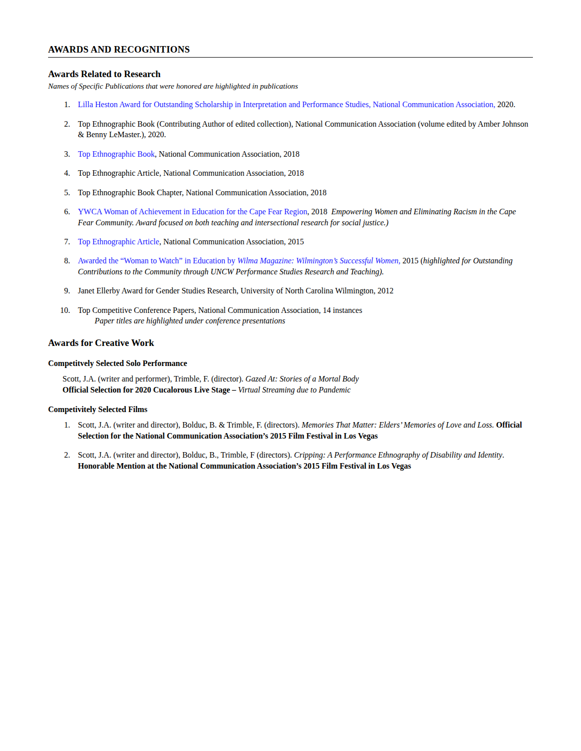AWARDS AND RECOGNITIONS
Awards Related to Research
Names of Specific Publications that were honored are highlighted in publications
Lilla Heston Award for Outstanding Scholarship in Interpretation and Performance Studies, National Communication Association, 2020.
Top Ethnographic Book (Contributing Author of edited collection), National Communication Association (volume edited by Amber Johnson & Benny LeMaster.), 2020.
Top Ethnographic Book, National Communication Association, 2018
Top Ethnographic Article, National Communication Association, 2018
Top Ethnographic Book Chapter, National Communication Association, 2018
YWCA Woman of Achievement in Education for the Cape Fear Region, 2018 Empowering Women and Eliminating Racism in the Cape Fear Community. Award focused on both teaching and intersectional research for social justice.)
Top Ethnographic Article, National Communication Association, 2015
Awarded the “Woman to Watch” in Education by Wilma Magazine: Wilmington’s Successful Women, 2015 (highlighted for Outstanding Contributions to the Community through UNCW Performance Studies Research and Teaching).
Janet Ellerby Award for Gender Studies Research, University of North Carolina Wilmington, 2012
Top Competitive Conference Papers, National Communication Association, 14 instances
Paper titles are highlighted under conference presentations
Awards for Creative Work
Competitvely Selected Solo Performance
Scott, J.A. (writer and performer), Trimble, F. (director). Gazed At: Stories of a Mortal Body
Official Selection for 2020 Cucalorous Live Stage – Virtual Streaming due to Pandemic
Competivitely Selected Films
Scott, J.A. (writer and director), Bolduc, B. & Trimble, F. (directors). Memories That Matter: Elders’ Memories of Love and Loss. Official Selection for the National Communication Association’s 2015 Film Festival in Los Vegas
Scott, J.A. (writer and director), Bolduc, B., Trimble, F (directors). Cripping: A Performance Ethnography of Disability and Identity. Honorable Mention at the National Communication Association’s 2015 Film Festival in Los Vegas